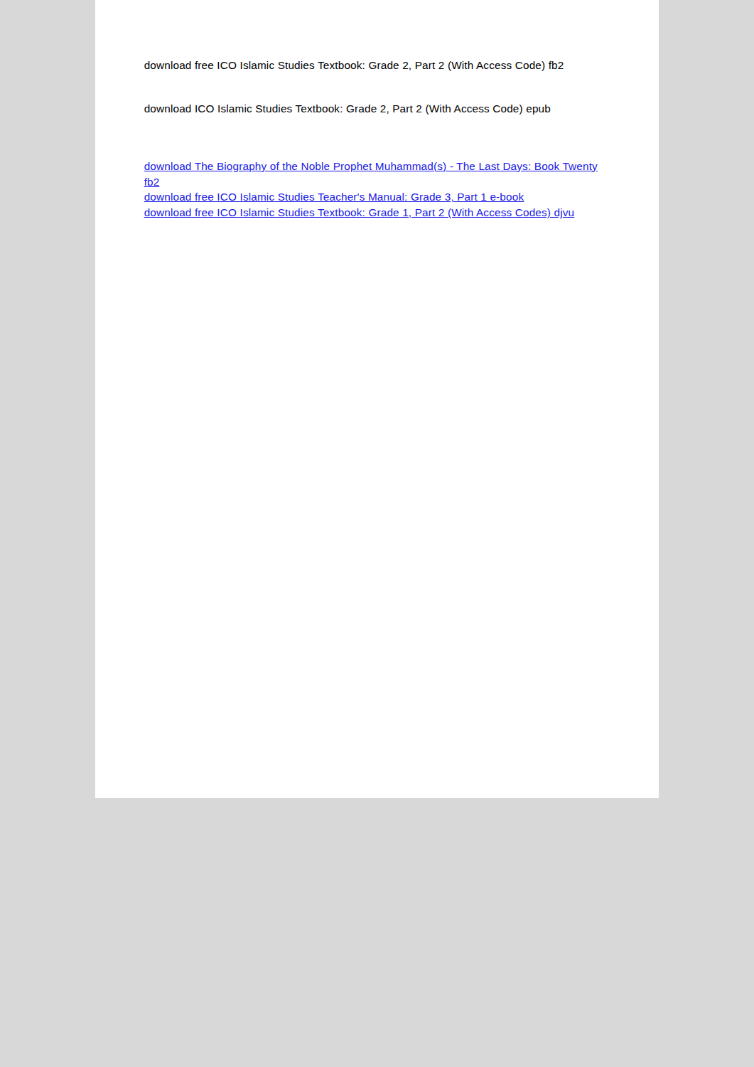download free ICO Islamic Studies Textbook: Grade 2, Part 2 (With Access Code) fb2
download ICO Islamic Studies Textbook: Grade 2, Part 2 (With Access Code) epub
download The Biography of the Noble Prophet Muhammad(s) - The Last Days: Book Twenty fb2
download free ICO Islamic Studies Teacher's Manual: Grade 3, Part 1 e-book
download free ICO Islamic Studies Textbook: Grade 1, Part 2 (With Access Codes) djvu